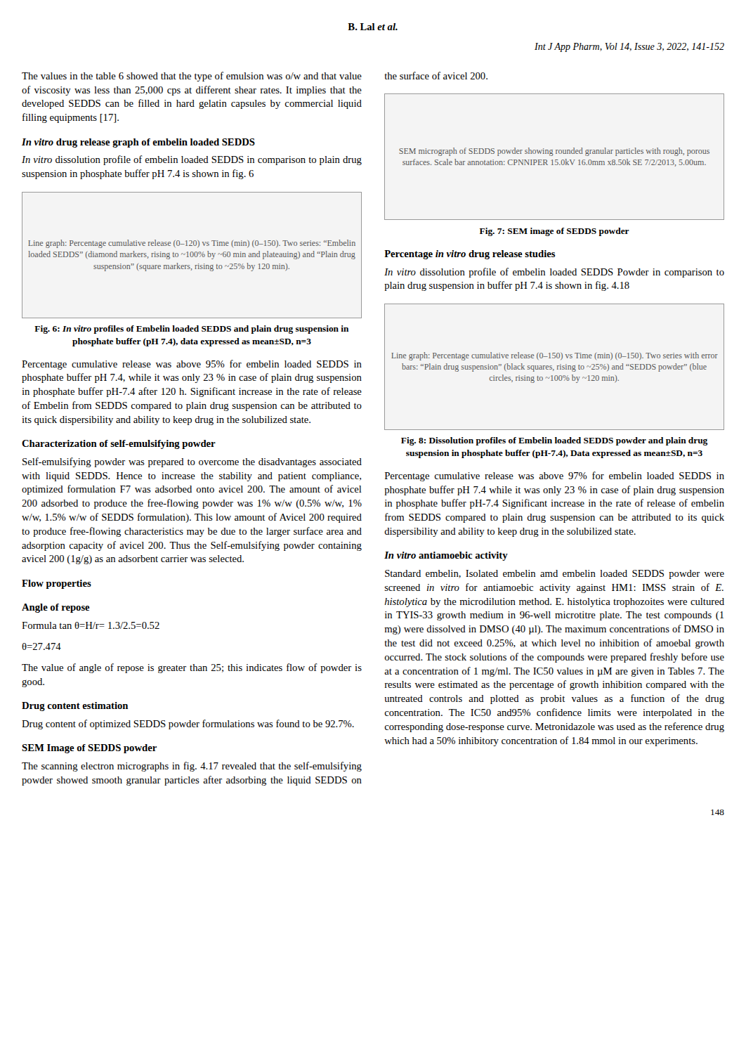B. Lal et al.
Int J App Pharm, Vol 14, Issue 3, 2022, 141-152
The values in the table 6 showed that the type of emulsion was o/w and that value of viscosity was less than 25,000 cps at different shear rates. It implies that the developed SEDDS can be filled in hard gelatin capsules by commercial liquid filling equipments [17].
In vitro drug release graph of embelin loaded SEDDS
In vitro dissolution profile of embelin loaded SEDDS in comparison to plain drug suspension in phosphate buffer pH 7.4 is shown in fig. 6
Line graph: Percentage cumulative release (0–120) vs Time (min) (0–150). Two series: “Embelin loaded SEDDS” (diamond markers, rising to ~100% by ~60 min and plateauing) and “Plain drug suspension” (square markers, rising to ~25% by 120 min).
Fig. 6: In vitro profiles of Embelin loaded SEDDS and plain drug suspension in phosphate buffer (pH 7.4), data expressed as mean±SD, n=3
Percentage cumulative release was above 95% for embelin loaded SEDDS in phosphate buffer pH 7.4, while it was only 23 % in case of plain drug suspension in phosphate buffer pH-7.4 after 120 h. Significant increase in the rate of release of Embelin from SEDDS compared to plain drug suspension can be attributed to its quick dispersibility and ability to keep drug in the solubilized state.
Characterization of self-emulsifying powder
Self-emulsifying powder was prepared to overcome the disadvantages associated with liquid SEDDS. Hence to increase the stability and patient compliance, optimized formulation F7 was adsorbed onto avicel 200. The amount of avicel 200 adsorbed to produce the free-flowing powder was 1% w/w (0.5% w/w, 1% w/w, 1.5% w/w of SEDDS formulation). This low amount of Avicel 200 required to produce free-flowing characteristics may be due to the larger surface area and adsorption capacity of avicel 200. Thus the Self-emulsifying powder containing avicel 200 (1g/g) as an adsorbent carrier was selected.
Flow properties
Angle of repose
Formula tan θ=H/r= 1.3/2.5=0.52
θ=27.474
The value of angle of repose is greater than 25; this indicates flow of powder is good.
Drug content estimation
Drug content of optimized SEDDS powder formulations was found to be 92.7%.
SEM Image of SEDDS powder
The scanning electron micrographs in fig. 4.17 revealed that the self-emulsifying powder showed smooth granular particles after adsorbing the liquid SEDDS on the surface of avicel 200.
SEM micrograph of SEDDS powder showing rounded granular particles with rough, porous surfaces. Scale bar annotation: CPNNIPER 15.0kV 16.0mm x8.50k SE 7/2/2013, 5.00um.
Fig. 7: SEM image of SEDDS powder
Percentage in vitro drug release studies
In vitro dissolution profile of embelin loaded SEDDS Powder in comparison to plain drug suspension in buffer pH 7.4 is shown in fig. 4.18
Line graph: Percentage cumulative release (0–150) vs Time (min) (0–150). Two series with error bars: “Plain drug suspension” (black squares, rising to ~25%) and “SEDDS powder” (blue circles, rising to ~100% by ~120 min).
Fig. 8: Dissolution profiles of Embelin loaded SEDDS powder and plain drug suspension in phosphate buffer (pH-7.4), Data expressed as mean±SD, n=3
Percentage cumulative release was above 97% for embelin loaded SEDDS in phosphate buffer pH 7.4 while it was only 23 % in case of plain drug suspension in phosphate buffer pH-7.4 Significant increase in the rate of release of embelin from SEDDS compared to plain drug suspension can be attributed to its quick dispersibility and ability to keep drug in the solubilized state.
In vitro antiamoebic activity
Standard embelin, Isolated embelin amd embelin loaded SEDDS powder were screened in vitro for antiamoebic activity against HM1: IMSS strain of E. histolytica by the microdilution method. E. histolytica trophozoites were cultured in TYIS-33 growth medium in 96-well microtitre plate. The test compounds (1 mg) were dissolved in DMSO (40 µl). The maximum concentrations of DMSO in the test did not exceed 0.25%, at which level no inhibition of amoebal growth occurred. The stock solutions of the compounds were prepared freshly before use at a concentration of 1 mg/ml. The IC50 values in µM are given in Tables 7. The results were estimated as the percentage of growth inhibition compared with the untreated controls and plotted as probit values as a function of the drug concentration. The IC50 and95% confidence limits were interpolated in the corresponding dose-response curve. Metronidazole was used as the reference drug which had a 50% inhibitory concentration of 1.84 mmol in our experiments.
148